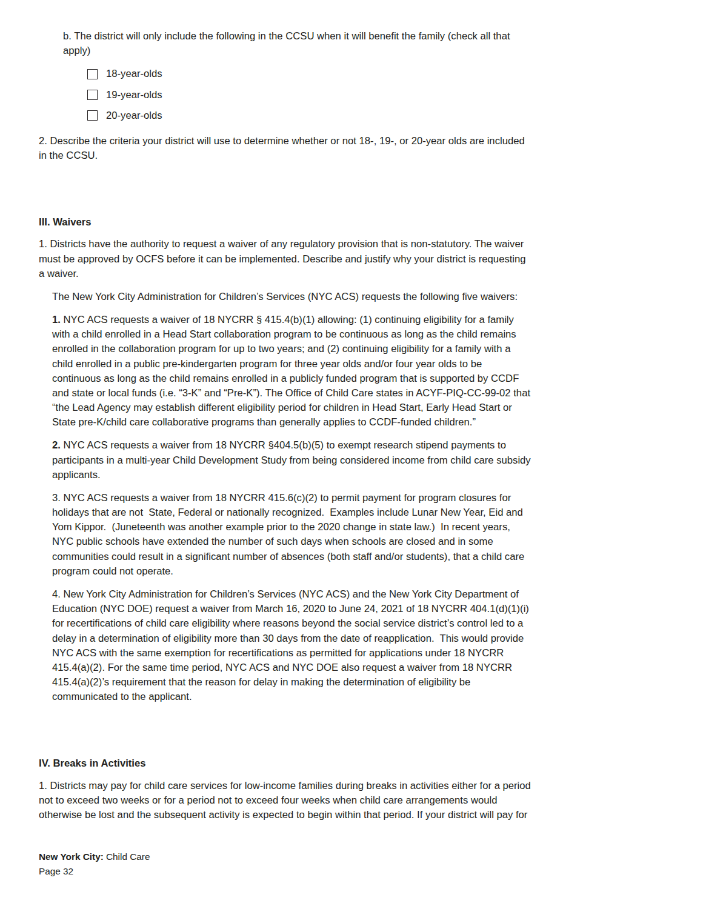b. The district will only include the following in the CCSU when it will benefit the family (check all that apply)
18-year-olds
19-year-olds
20-year-olds
2. Describe the criteria your district will use to determine whether or not 18-, 19-, or 20-year olds are included in the CCSU.
III. Waivers
1. Districts have the authority to request a waiver of any regulatory provision that is non-statutory. The waiver must be approved by OCFS before it can be implemented. Describe and justify why your district is requesting a waiver.
The New York City Administration for Children’s Services (NYC ACS) requests the following five waivers:
1. NYC ACS requests a waiver of 18 NYCRR § 415.4(b)(1) allowing: (1) continuing eligibility for a family with a child enrolled in a Head Start collaboration program to be continuous as long as the child remains enrolled in the collaboration program for up to two years; and (2) continuing eligibility for a family with a child enrolled in a public pre-kindergarten program for three year olds and/or four year olds to be continuous as long as the child remains enrolled in a publicly funded program that is supported by CCDF and state or local funds (i.e. “3-K” and “Pre-K”). The Office of Child Care states in ACYF-PIQ-CC-99-02 that “the Lead Agency may establish different eligibility period for children in Head Start, Early Head Start or State pre-K/child care collaborative programs than generally applies to CCDF-funded children.”
2. NYC ACS requests a waiver from 18 NYCRR §404.5(b)(5) to exempt research stipend payments to participants in a multi-year Child Development Study from being considered income from child care subsidy applicants.
3. NYC ACS requests a waiver from 18 NYCRR 415.6(c)(2) to permit payment for program closures for holidays that are not State, Federal or nationally recognized. Examples include Lunar New Year, Eid and Yom Kippor. (Juneteenth was another example prior to the 2020 change in state law.) In recent years, NYC public schools have extended the number of such days when schools are closed and in some communities could result in a significant number of absences (both staff and/or students), that a child care program could not operate.
4. New York City Administration for Children’s Services (NYC ACS) and the New York City Department of Education (NYC DOE) request a waiver from March 16, 2020 to June 24, 2021 of 18 NYCRR 404.1(d)(1)(i) for recertifications of child care eligibility where reasons beyond the social service district’s control led to a delay in a determination of eligibility more than 30 days from the date of reapplication. This would provide NYC ACS with the same exemption for recertifications as permitted for applications under 18 NYCRR 415.4(a)(2). For the same time period, NYC ACS and NYC DOE also request a waiver from 18 NYCRR 415.4(a)(2)’s requirement that the reason for delay in making the determination of eligibility be communicated to the applicant.
IV. Breaks in Activities
1. Districts may pay for child care services for low-income families during breaks in activities either for a period not to exceed two weeks or for a period not to exceed four weeks when child care arrangements would otherwise be lost and the subsequent activity is expected to begin within that period. If your district will pay for
New York City: Child Care
Page 32